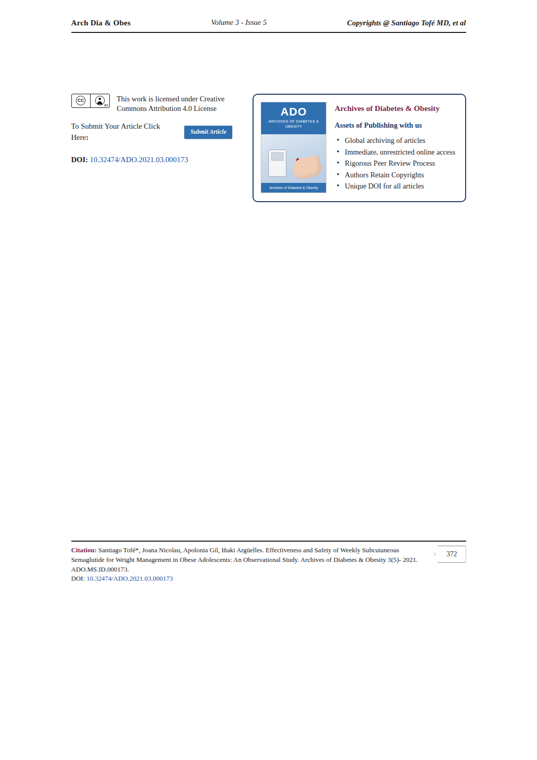Arch Dia & Obes
Volume 3 - Issue 5
Copyrights @ Santiago Tofé MD, et al
CC
BY
This work is licensed under Creative
Commons Attribution 4.0 License
To Submit Your Article Click Here: Submit Article
DOI: 10.32474/ADO.2021.03.000173
ADO
ARCHIVES OF DIABETES & OBESITY
Archives of Diabetes & Obesity
Archives of Diabetes & Obesity
Assets of Publishing with us
Global archiving of articles
Immediate, unrestricted online access
Rigorous Peer Review Process
Authors Retain Copyrights
Unique DOI for all articles
Citation: Santiago Tofé*, Joana Nicolau, Apolonia Gil, Iñaki Argüelles. Effectiveness and Safety of Weekly Subcutaneous Semaglutide for Weight Management in Obese Adolescents: An Observational Study. Archives of Diabetes & Obesity 3(5)- 2021. ADO.MS.ID.000173.
DOI: 10.32474/ADO.2021.03.000173
372